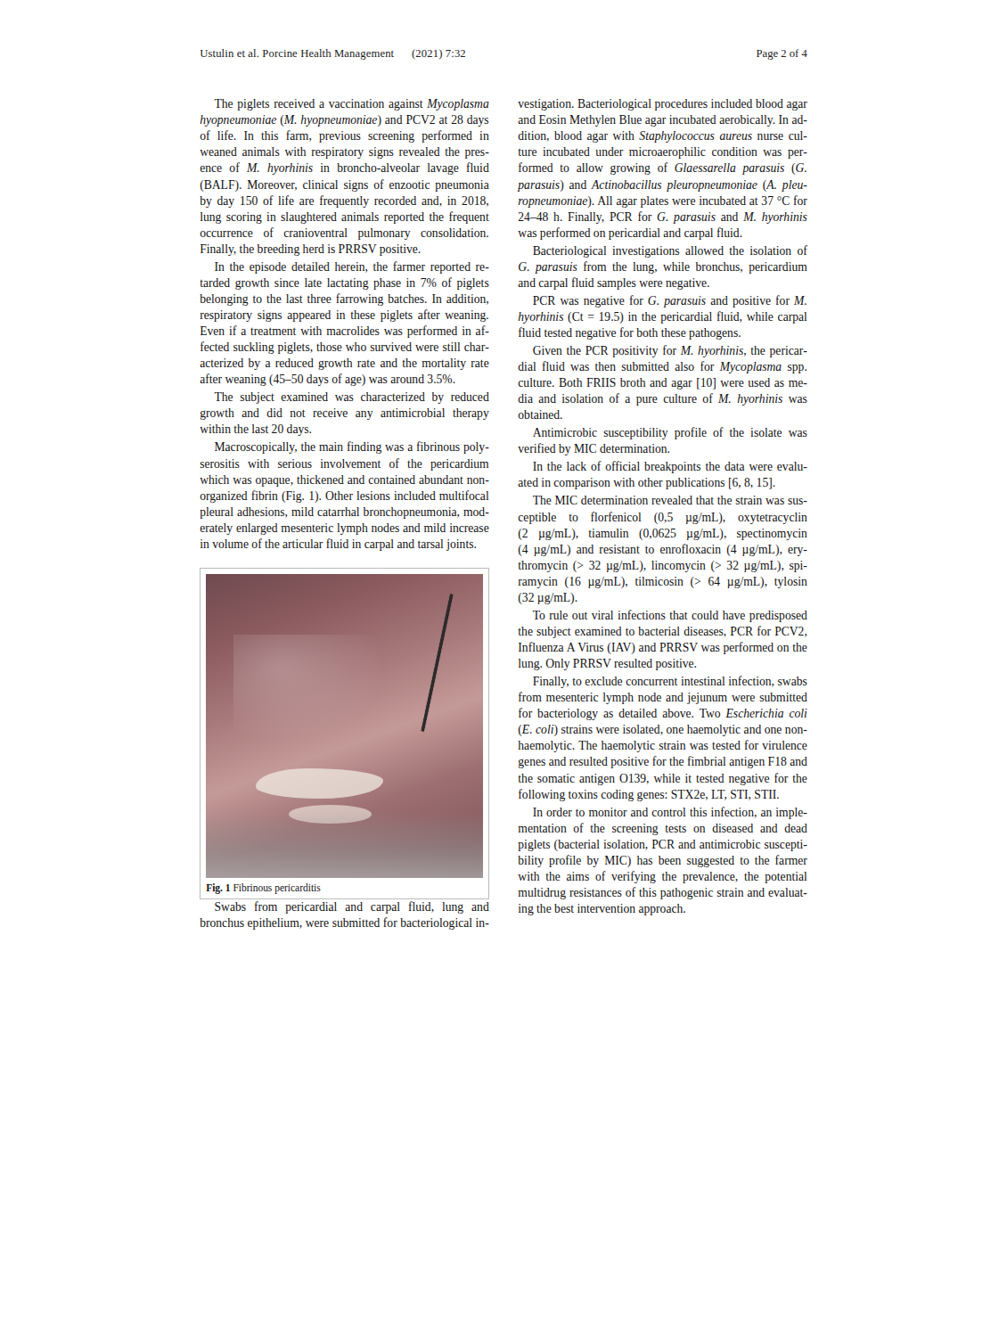Ustulin et al. Porcine Health Management (2021) 7:32
Page 2 of 4
The piglets received a vaccination against Mycoplasma hyopneumoniae (M. hyopneumoniae) and PCV2 at 28 days of life. In this farm, previous screening performed in weaned animals with respiratory signs revealed the presence of M. hyorhinis in broncho-alveolar lavage fluid (BALF). Moreover, clinical signs of enzootic pneumonia by day 150 of life are frequently recorded and, in 2018, lung scoring in slaughtered animals reported the frequent occurrence of cranioventral pulmonary consolidation. Finally, the breeding herd is PRRSV positive.
In the episode detailed herein, the farmer reported retarded growth since late lactating phase in 7% of piglets belonging to the last three farrowing batches. In addition, respiratory signs appeared in these piglets after weaning. Even if a treatment with macrolides was performed in affected suckling piglets, those who survived were still characterized by a reduced growth rate and the mortality rate after weaning (45–50 days of age) was around 3.5%.
The subject examined was characterized by reduced growth and did not receive any antimicrobial therapy within the last 20 days.
Macroscopically, the main finding was a fibrinous polyserositis with serious involvement of the pericardium which was opaque, thickened and contained abundant non-organized fibrin (Fig. 1). Other lesions included multifocal pleural adhesions, mild catarrhal bronchopneumonia, moderately enlarged mesenteric lymph nodes and mild increase in volume of the articular fluid in carpal and tarsal joints.
Fig. 1 Fibrinous pericarditis
Swabs from pericardial and carpal fluid, lung and bronchus epithelium, were submitted for bacteriological investigation. Bacteriological procedures included blood agar and Eosin Methylen Blue agar incubated aerobically. In addition, blood agar with Staphylococcus aureus nurse culture incubated under microaerophilic condition was performed to allow growing of Glaessarella parasuis (G. parasuis) and Actinobacillus pleuropneumoniae (A. pleuropneumoniae). All agar plates were incubated at 37 °C for 24–48 h. Finally, PCR for G. parasuis and M. hyorhinis was performed on pericardial and carpal fluid.
Bacteriological investigations allowed the isolation of G. parasuis from the lung, while bronchus, pericardium and carpal fluid samples were negative.
PCR was negative for G. parasuis and positive for M. hyorhinis (Ct = 19.5) in the pericardial fluid, while carpal fluid tested negative for both these pathogens.
Given the PCR positivity for M. hyorhinis, the pericardial fluid was then submitted also for Mycoplasma spp. culture. Both FRIIS broth and agar [10] were used as media and isolation of a pure culture of M. hyorhinis was obtained.
Antimicrobic susceptibility profile of the isolate was verified by MIC determination.
In the lack of official breakpoints the data were evaluated in comparison with other publications [6, 8, 15].
The MIC determination revealed that the strain was susceptible to florfenicol (0,5 µg/mL), oxytetracyclin (2 µg/mL), tiamulin (0,0625 µg/mL), spectinomycin (4 µg/mL) and resistant to enrofloxacin (4 µg/mL), erythromycin (> 32 µg/mL), lincomycin (> 32 µg/mL), spiramycin (16 µg/mL), tilmicosin (> 64 µg/mL), tylosin (32 µg/mL).
To rule out viral infections that could have predisposed the subject examined to bacterial diseases, PCR for PCV2, Influenza A Virus (IAV) and PRRSV was performed on the lung. Only PRRSV resulted positive.
Finally, to exclude concurrent intestinal infection, swabs from mesenteric lymph node and jejunum were submitted for bacteriology as detailed above. Two Escherichia coli (E. coli) strains were isolated, one haemolytic and one non-haemolytic. The haemolytic strain was tested for virulence genes and resulted positive for the fimbrial antigen F18 and the somatic antigen O139, while it tested negative for the following toxins coding genes: STX2e, LT, STI, STII.
In order to monitor and control this infection, an implementation of the screening tests on diseased and dead piglets (bacterial isolation, PCR and antimicrobic susceptibility profile by MIC) has been suggested to the farmer with the aims of verifying the prevalence, the potential multidrug resistances of this pathogenic strain and evaluating the best intervention approach.